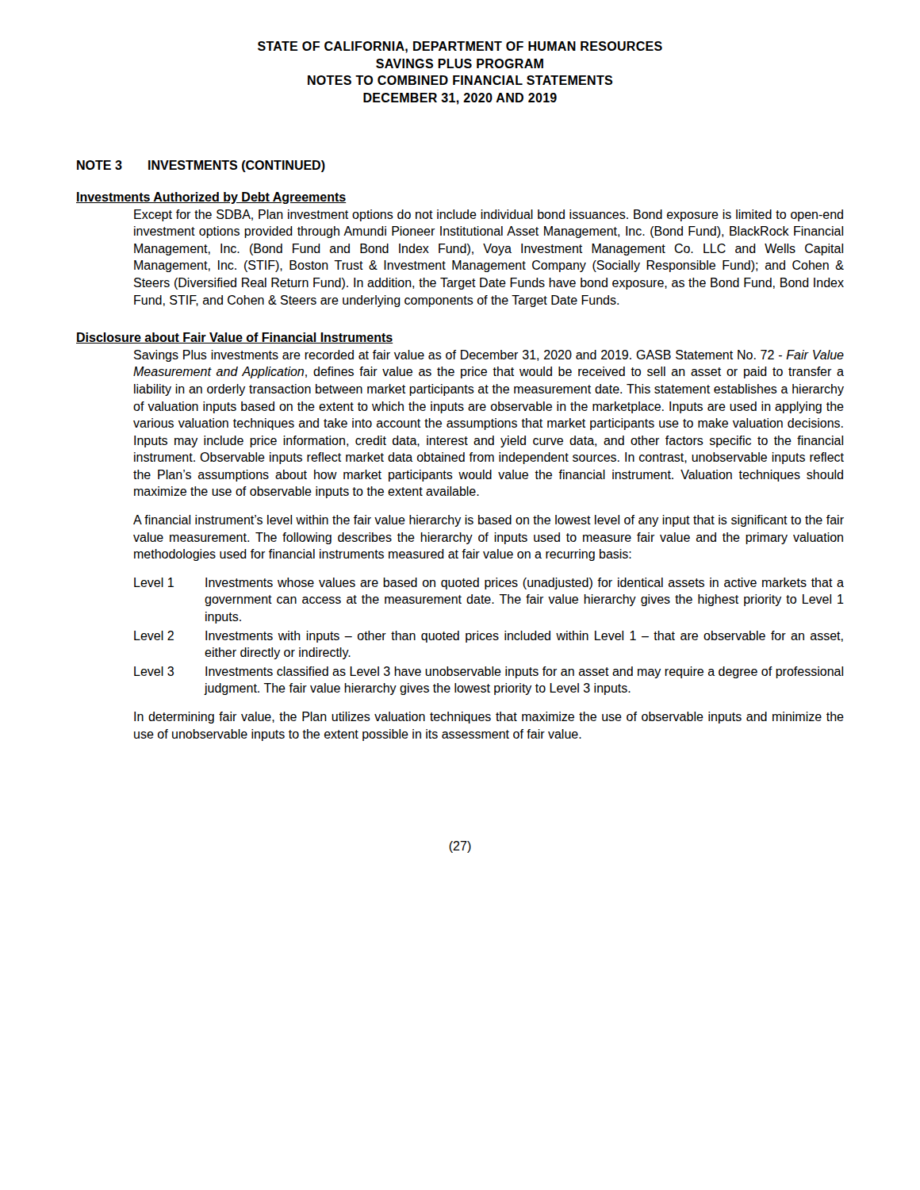STATE OF CALIFORNIA, DEPARTMENT OF HUMAN RESOURCES
SAVINGS PLUS PROGRAM
NOTES TO COMBINED FINANCIAL STATEMENTS
DECEMBER 31, 2020 AND 2019
NOTE 3 INVESTMENTS (CONTINUED)
Investments Authorized by Debt Agreements
Except for the SDBA, Plan investment options do not include individual bond issuances. Bond exposure is limited to open-end investment options provided through Amundi Pioneer Institutional Asset Management, Inc. (Bond Fund), BlackRock Financial Management, Inc. (Bond Fund and Bond Index Fund), Voya Investment Management Co. LLC and Wells Capital Management, Inc. (STIF), Boston Trust & Investment Management Company (Socially Responsible Fund); and Cohen & Steers (Diversified Real Return Fund). In addition, the Target Date Funds have bond exposure, as the Bond Fund, Bond Index Fund, STIF, and Cohen & Steers are underlying components of the Target Date Funds.
Disclosure about Fair Value of Financial Instruments
Savings Plus investments are recorded at fair value as of December 31, 2020 and 2019. GASB Statement No. 72 - Fair Value Measurement and Application, defines fair value as the price that would be received to sell an asset or paid to transfer a liability in an orderly transaction between market participants at the measurement date. This statement establishes a hierarchy of valuation inputs based on the extent to which the inputs are observable in the marketplace. Inputs are used in applying the various valuation techniques and take into account the assumptions that market participants use to make valuation decisions. Inputs may include price information, credit data, interest and yield curve data, and other factors specific to the financial instrument. Observable inputs reflect market data obtained from independent sources. In contrast, unobservable inputs reflect the Plan’s assumptions about how market participants would value the financial instrument. Valuation techniques should maximize the use of observable inputs to the extent available.
A financial instrument’s level within the fair value hierarchy is based on the lowest level of any input that is significant to the fair value measurement. The following describes the hierarchy of inputs used to measure fair value and the primary valuation methodologies used for financial instruments measured at fair value on a recurring basis:
Level 1
Investments whose values are based on quoted prices (unadjusted) for identical assets in active markets that a government can access at the measurement date. The fair value hierarchy gives the highest priority to Level 1 inputs.
Level 2
Investments with inputs – other than quoted prices included within Level 1 – that are observable for an asset, either directly or indirectly.
Level 3
Investments classified as Level 3 have unobservable inputs for an asset and may require a degree of professional judgment. The fair value hierarchy gives the lowest priority to Level 3 inputs.
In determining fair value, the Plan utilizes valuation techniques that maximize the use of observable inputs and minimize the use of unobservable inputs to the extent possible in its assessment of fair value.
(27)